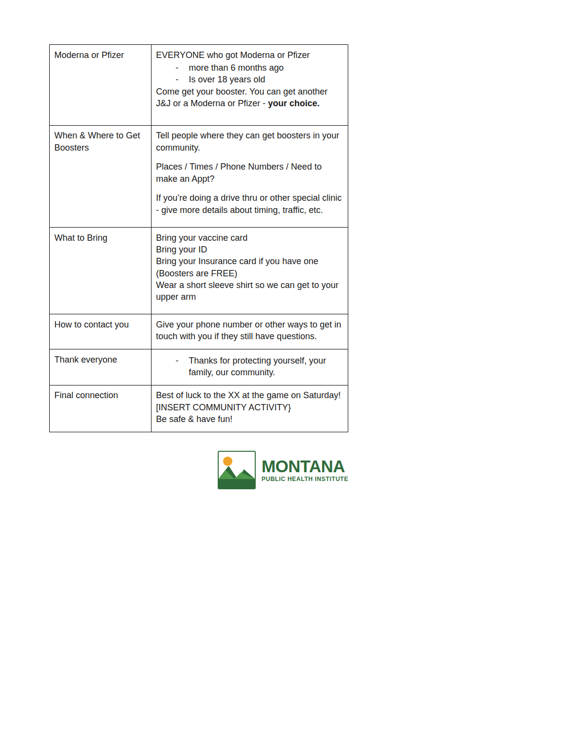| Moderna or Pfizer | EVERYONE who got Moderna or Pfizer more than 6 months ago Is over 18 years old Come get your booster. You can get another J&J or a Moderna or Pfizer - your choice. |
| When & Where to Get Boosters | Tell people where they can get boosters in your community. Places / Times / Phone Numbers / Need to make an Appt? If you’re doing a drive thru or other special clinic - give more details about timing, traffic, etc. |
| What to Bring | Bring your vaccine card Bring your ID Bring your Insurance card if you have one (Boosters are FREE) Wear a short sleeve shirt so we can get to your upper arm |
| How to contact you | Give your phone number or other ways to get in touch with you if they still have questions. |
| Thank everyone | Thanks for protecting yourself, your family, our community. |
| Final connection | Best of luck to the XX at the game on Saturday! [INSERT COMMUNITY ACTIVITY} Be safe & have fun! |
MONTANA
PUBLIC HEALTH INSTITUTE